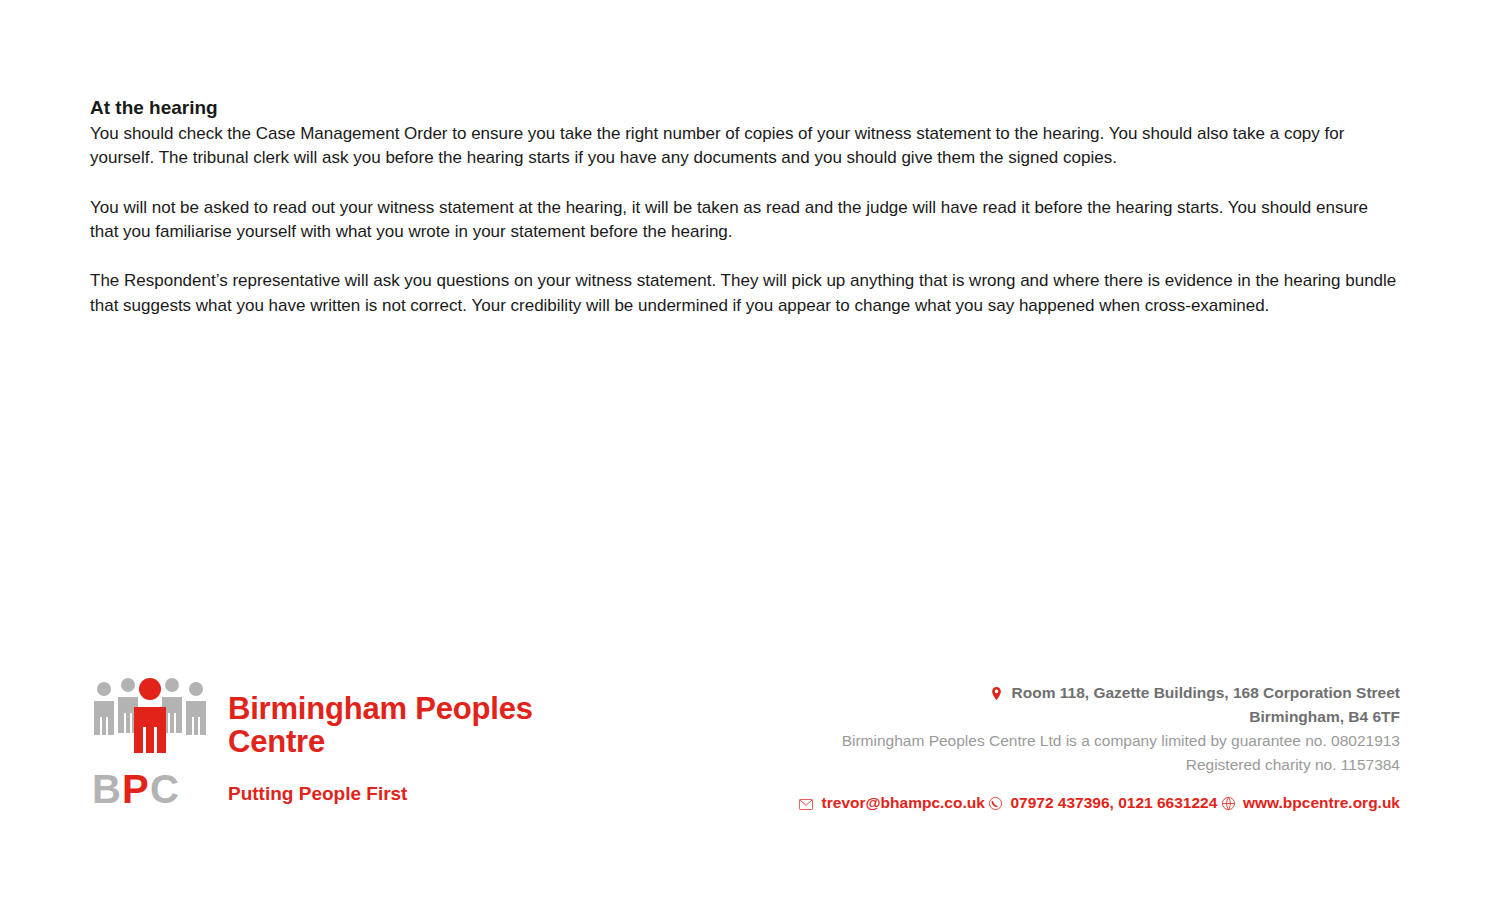At the hearing
You should check the Case Management Order to ensure you take the right number of copies of your witness statement to the hearing. You should also take a copy for yourself. The tribunal clerk will ask you before the hearing starts if you have any documents and you should give them the signed copies.
You will not be asked to read out your witness statement at the hearing, it will be taken as read and the judge will have read it before the hearing starts. You should ensure that you familiarise yourself with what you wrote in your statement before the hearing.
The Respondent’s representative will ask you questions on your witness statement. They will pick up anything that is wrong and where there is evidence in the hearing bundle that suggests what you have written is not correct. Your credibility will be undermined if you appear to change what you say happened when cross-examined.
B P C
Birmingham Peoples
Centre
Putting People First
Room 118, Gazette Buildings, 168 Corporation Street
Birmingham, B4 6TF
Birmingham Peoples Centre Ltd is a company limited by guarantee no. 08021913
Registered charity no. 1157384
trevor@bhampc.co.uk 07972 437396, 0121 6631224 www.bpcentre.org.uk